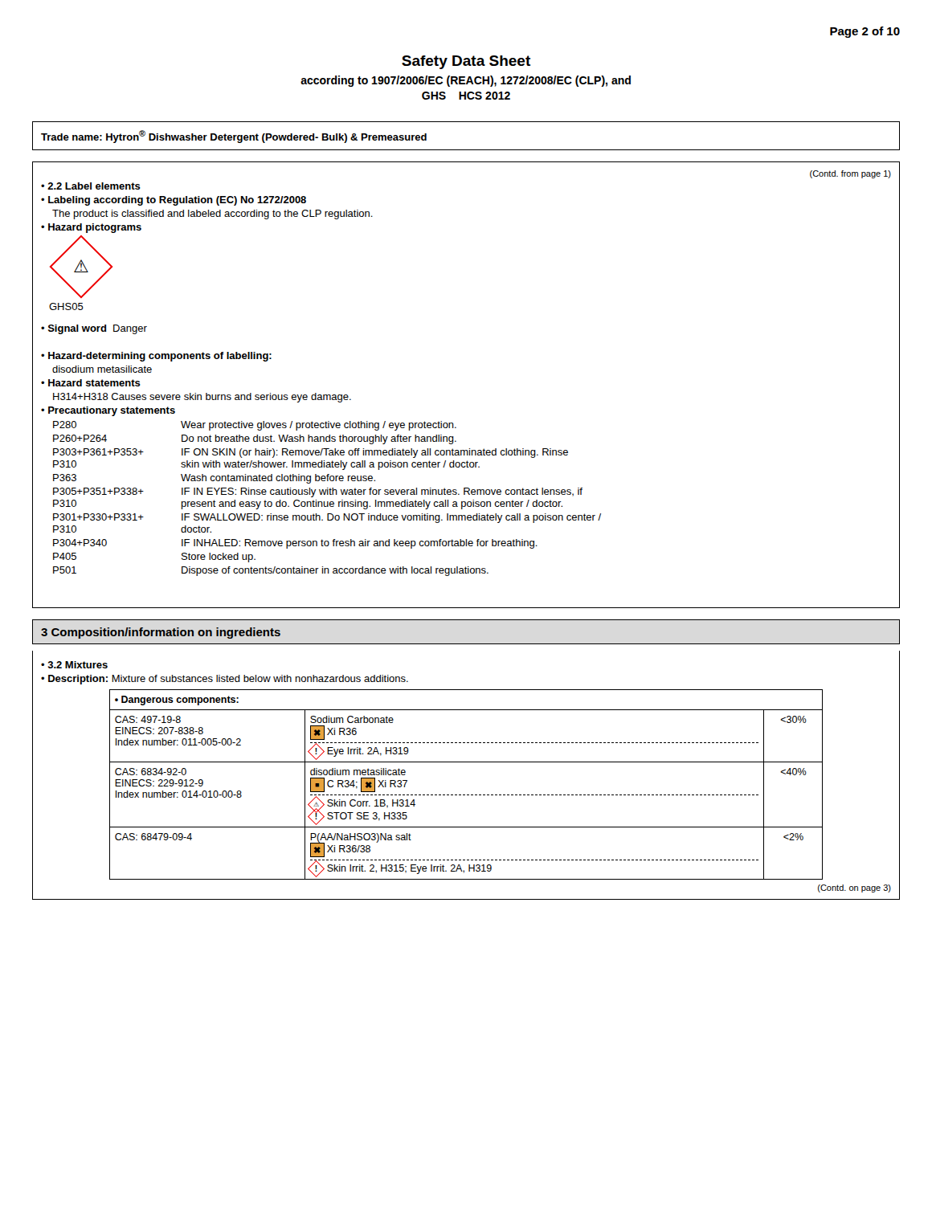Page 2 of 10
Safety Data Sheet
according to 1907/2006/EC (REACH), 1272/2008/EC (CLP), and
GHS HCS 2012
Trade name: Hytron® Dishwasher Detergent (Powdered- Bulk) & Premeasured
(Contd. from page 1)
• 2.2 Label elements
• Labeling according to Regulation (EC) No 1272/2008
The product is classified and labeled according to the CLP regulation.
• Hazard pictograms
⚠
GHS05
• Signal word Danger
• Hazard-determining components of labelling:
disodium metasilicate
• Hazard statements
H314+H318 Causes severe skin burns and serious eye damage.
• Precautionary statements
| P280 | Wear protective gloves / protective clothing / eye protection. |
| P260+P264 | Do not breathe dust. Wash hands thoroughly after handling. |
| P303+P361+P353+ P310 | IF ON SKIN (or hair): Remove/Take off immediately all contaminated clothing. Rinse skin with water/shower. Immediately call a poison center / doctor. |
| P363 | Wash contaminated clothing before reuse. |
| P305+P351+P338+ P310 | IF IN EYES: Rinse cautiously with water for several minutes. Remove contact lenses, if present and easy to do. Continue rinsing. Immediately call a poison center / doctor. |
| P301+P330+P331+ P310 | IF SWALLOWED: rinse mouth. Do NOT induce vomiting. Immediately call a poison center / doctor. |
| P304+P340 | IF INHALED: Remove person to fresh air and keep comfortable for breathing. |
| P405 | Store locked up. |
| P501 | Dispose of contents/container in accordance with local regulations. |
3 Composition/information on ingredients
• 3.2 Mixtures
• Description: Mixture of substances listed below with nonhazardous additions.
| • Dangerous components: |
| CAS: 497-19-8 EINECS: 207-838-8 Index number: 011-005-00-2 | Sodium Carbonate ✖ Xi R36 ! Eye Irrit. 2A, H319 | <30% |
| CAS: 6834-92-0 EINECS: 229-912-9 Index number: 014-010-00-8 | disodium metasilicate ■ C R34; ✖ Xi R37 ⚠ Skin Corr. 1B, H314 ! STOT SE 3, H335 | <40% |
| CAS: 68479-09-4 | P(AA/NaHSO3)Na salt ✖ Xi R36/38 ! Skin Irrit. 2, H315; Eye Irrit. 2A, H319 | <2% |
(Contd. on page 3)